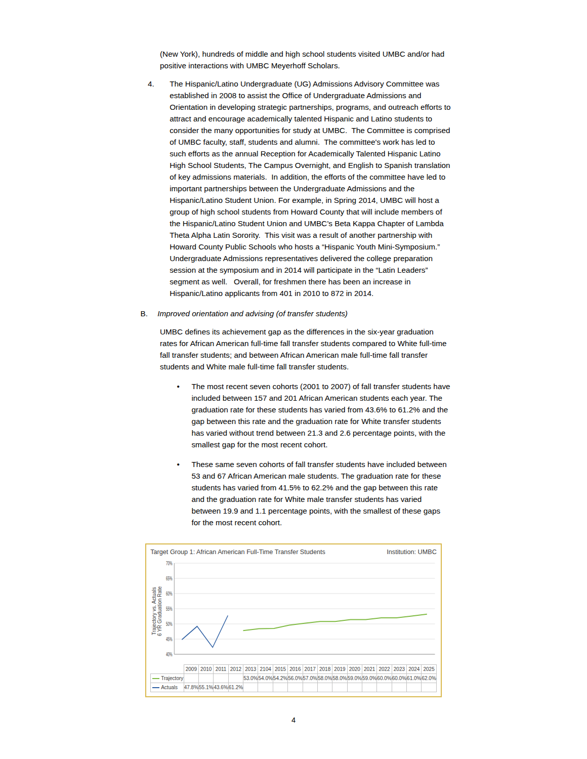(New York), hundreds of middle and high school students visited UMBC and/or had positive interactions with UMBC Meyerhoff Scholars.
4.
The Hispanic/Latino Undergraduate (UG) Admissions Advisory Committee was established in 2008 to assist the Office of Undergraduate Admissions and Orientation in developing strategic partnerships, programs, and outreach efforts to attract and encourage academically talented Hispanic and Latino students to consider the many opportunities for study at UMBC. The Committee is comprised of UMBC faculty, staff, students and alumni. The committee's work has led to such efforts as the annual Reception for Academically Talented Hispanic Latino High School Students, The Campus Overnight, and English to Spanish translation of key admissions materials. In addition, the efforts of the committee have led to important partnerships between the Undergraduate Admissions and the Hispanic/Latino Student Union. For example, in Spring 2014, UMBC will host a group of high school students from Howard County that will include members of the Hispanic/Latino Student Union and UMBC’s Beta Kappa Chapter of Lambda Theta Alpha Latin Sorority. This visit was a result of another partnership with Howard County Public Schools who hosts a “Hispanic Youth Mini-Symposium.” Undergraduate Admissions representatives delivered the college preparation session at the symposium and in 2014 will participate in the “Latin Leaders” segment as well. Overall, for freshmen there has been an increase in Hispanic/Latino applicants from 401 in 2010 to 872 in 2014.
B.
Improved orientation and advising (of transfer students)
UMBC defines its achievement gap as the differences in the six-year graduation rates for African American full-time fall transfer students compared to White full-time fall transfer students; and between African American male full-time fall transfer students and White male full-time fall transfer students.
• The most recent seven cohorts (2001 to 2007) of fall transfer students have included between 157 and 201 African American students each year. The graduation rate for these students has varied from 43.6% to 61.2% and the gap between this rate and the graduation rate for White transfer students has varied without trend between 21.3 and 2.6 percentage points, with the smallest gap for the most recent cohort.
• These same seven cohorts of fall transfer students have included between 53 and 67 African American male students. The graduation rate for these students has varied from 41.5% to 62.2% and the gap between this rate and the graduation rate for White male transfer students has varied between 19.9 and 1.1 percentage points, with the smallest of these gaps for the most recent cohort.
Target Group 1: African American Full-Time Transfer Students Institution: UMBC
Trajectory vs. Actuals
6 YR Graduation Rate
70% 65% 60% 55% 50% 45% 40%
| | 2009 | 2010 | 2011 | 2012 | 2013 | 2104 | 2015 | 2016 | 2017 | 2018 | 2019 | 2020 | 2021 | 2022 | 2023 | 2024 | 2025 |
| Trajectory | | | | | 53.0% | 54.0% | 54.2% | 56.0% | 57.0% | 58.0% | 58.0% | 59.0% | 59.0% | 60.0% | 60.0% | 61.0% | 62.0% |
| Actuals | 47.8% | 55.1% | 43.6% | 61.2% | | | | | | | | | | | | | |
4